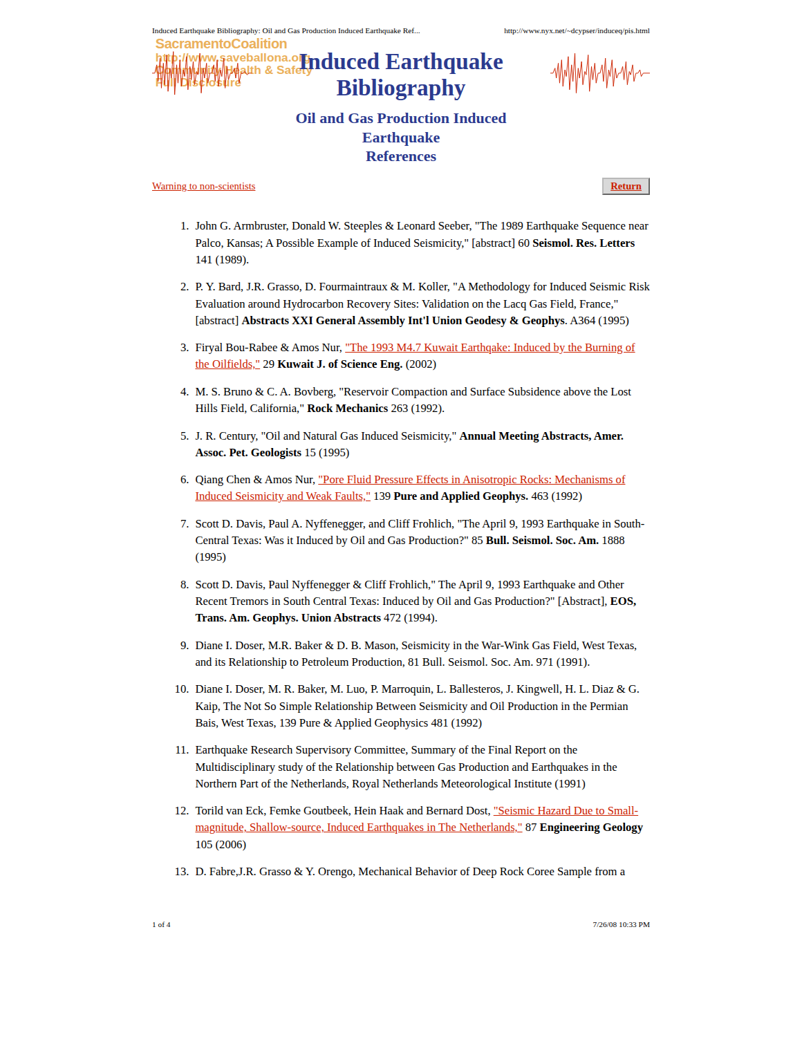Induced Earthquake Bibliography: Oil and Gas Production Induced Earthquake Ref... http://www.nyx.net/~dcypser/induceq/pis.html
SacramentoCoalition
http://www.saveballona.org
Community Health & Safety
Full Disclosure
Induced Earthquake Bibliography
Oil and Gas Production Induced Earthquake
References
Warning to non-scientists Return
John G. Armbruster, Donald W. Steeples & Leonard Seeber, "The 1989 Earthquake Sequence near Palco, Kansas; A Possible Example of Induced Seismicity," [abstract] 60 Seismol. Res. Letters 141 (1989).
P. Y. Bard, J.R. Grasso, D. Fourmaintraux & M. Koller, "A Methodology for Induced Seismic Risk Evaluation around Hydrocarbon Recovery Sites: Validation on the Lacq Gas Field, France," [abstract] Abstracts XXI General Assembly Int'l Union Geodesy & Geophys. A364 (1995)
Firyal Bou-Rabee & Amos Nur, "The 1993 M4.7 Kuwait Earthqake: Induced by the Burning of the Oilfields," 29 Kuwait J. of Science Eng. (2002)
M. S. Bruno & C. A. Bovberg, "Reservoir Compaction and Surface Subsidence above the Lost Hills Field, California," Rock Mechanics 263 (1992).
J. R. Century, "Oil and Natural Gas Induced Seismicity," Annual Meeting Abstracts, Amer. Assoc. Pet. Geologists 15 (1995)
Qiang Chen & Amos Nur, "Pore Fluid Pressure Effects in Anisotropic Rocks: Mechanisms of Induced Seismicity and Weak Faults," 139 Pure and Applied Geophys. 463 (1992)
Scott D. Davis, Paul A. Nyffenegger, and Cliff Frohlich, "The April 9, 1993 Earthquake in South-Central Texas: Was it Induced by Oil and Gas Production?" 85 Bull. Seismol. Soc. Am. 1888 (1995)
Scott D. Davis, Paul Nyffenegger & Cliff Frohlich," The April 9, 1993 Earthquake and Other Recent Tremors in South Central Texas: Induced by Oil and Gas Production?" [Abstract], EOS, Trans. Am. Geophys. Union Abstracts 472 (1994).
Diane I. Doser, M.R. Baker & D. B. Mason, Seismicity in the War-Wink Gas Field, West Texas, and its Relationship to Petroleum Production, 81 Bull. Seismol. Soc. Am. 971 (1991).
Diane I. Doser, M. R. Baker, M. Luo, P. Marroquin, L. Ballesteros, J. Kingwell, H. L. Diaz & G. Kaip, The Not So Simple Relationship Between Seismicity and Oil Production in the Permian Bais, West Texas, 139 Pure & Applied Geophysics 481 (1992)
Earthquake Research Supervisory Committee, Summary of the Final Report on the Multidisciplinary study of the Relationship between Gas Production and Earthquakes in the Northern Part of the Netherlands, Royal Netherlands Meteorological Institute (1991)
Torild van Eck, Femke Goutbeek, Hein Haak and Bernard Dost, "Seismic Hazard Due to Small-magnitude, Shallow-source, Induced Earthquakes in The Netherlands," 87 Engineering Geology 105 (2006)
D. Fabre,J.R. Grasso & Y. Orengo, Mechanical Behavior of Deep Rock Coree Sample from a
1 of 4 7/26/08 10:33 PM